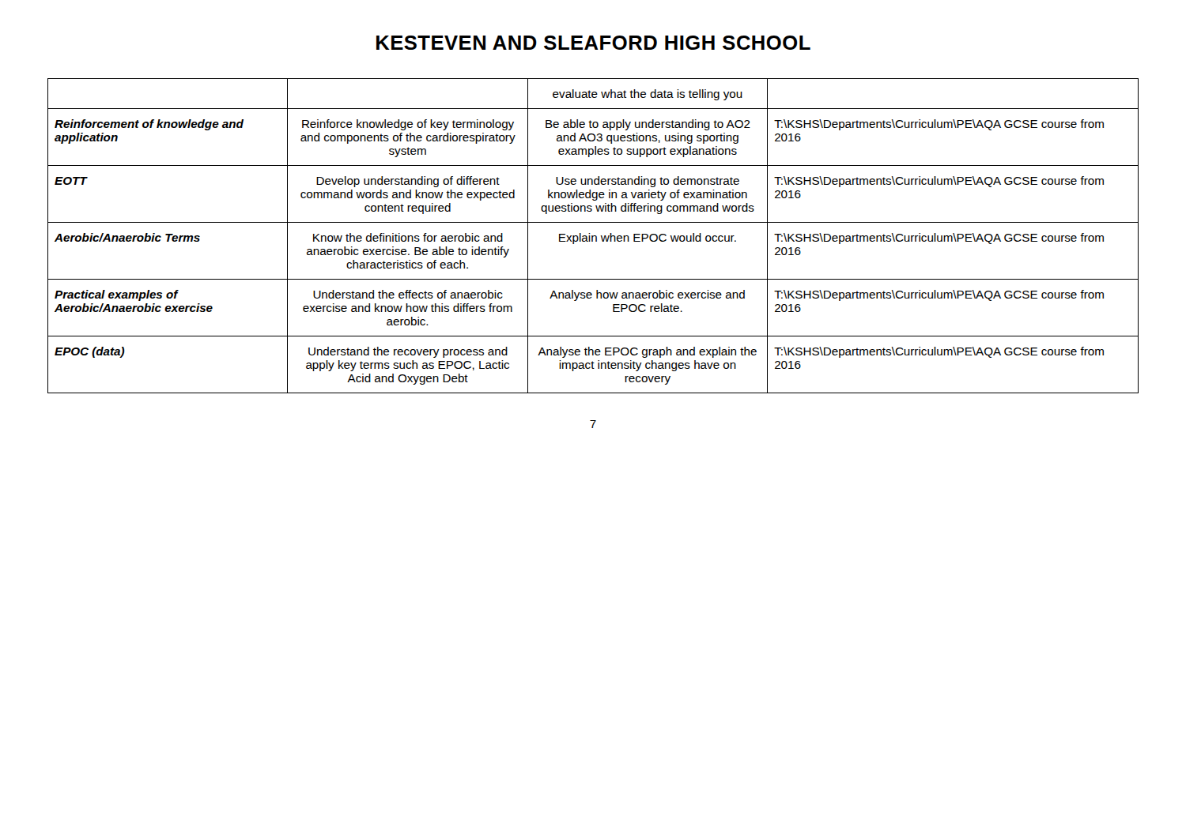KESTEVEN AND SLEAFORD HIGH SCHOOL
| | | evaluate what the data is telling you | |
| Reinforcement of knowledge and application | Reinforce knowledge of key terminology and components of the cardiorespiratory system | Be able to apply understanding to AO2 and AO3 questions, using sporting examples to support explanations | T:\KSHS\Departments\Curriculum\PE\AQA GCSE course from 2016 |
| EOTT | Develop understanding of different command words and know the expected content required | Use understanding to demonstrate knowledge in a variety of examination questions with differing command words | T:\KSHS\Departments\Curriculum\PE\AQA GCSE course from 2016 |
| Aerobic/Anaerobic Terms | Know the definitions for aerobic and anaerobic exercise. Be able to identify characteristics of each. | Explain when EPOC would occur. | T:\KSHS\Departments\Curriculum\PE\AQA GCSE course from 2016 |
| Practical examples of Aerobic/Anaerobic exercise | Understand the effects of anaerobic exercise and know how this differs from aerobic. | Analyse how anaerobic exercise and EPOC relate. | T:\KSHS\Departments\Curriculum\PE\AQA GCSE course from 2016 |
| EPOC (data) | Understand the recovery process and apply key terms such as EPOC, Lactic Acid and Oxygen Debt | Analyse the EPOC graph and explain the impact intensity changes have on recovery | T:\KSHS\Departments\Curriculum\PE\AQA GCSE course from 2016 |
7